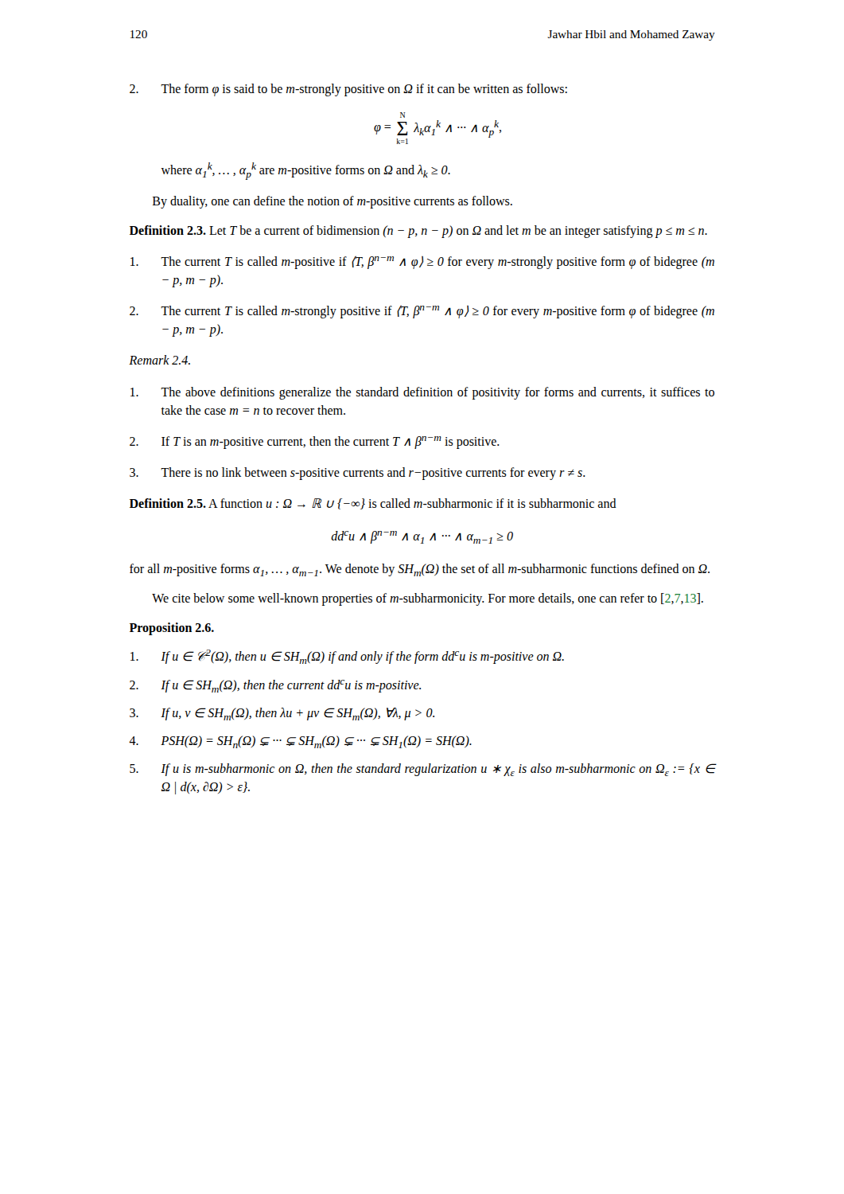120 Jawhar Hbil and Mohamed Zaway
2.
The form φ is said to be m-strongly positive on Ω if it can be written as follows:
φ = NΣk=1 λkα1k ∧ ··· ∧ αpk,
where α1k, … , αpk are m-positive forms on Ω and λk ≥ 0.
By duality, one can define the notion of m-positive currents as follows.
Definition 2.3. Let T be a current of bidimension (n − p, n − p) on Ω and let m be an integer satisfying p ≤ m ≤ n.
1.
The current T is called m-positive if ⟨T, βn−m ∧ φ⟩ ≥ 0 for every m-strongly positive form φ of bidegree (m − p, m − p).
2.
The current T is called m-strongly positive if ⟨T, βn−m ∧ φ⟩ ≥ 0 for every m-positive form φ of bidegree (m − p, m − p).
Remark 2.4.
1.
The above definitions generalize the standard definition of positivity for forms and currents, it suffices to take the case m = n to recover them.
2.
If T is an m-positive current, then the current T ∧ βn−m is positive.
3.
There is no link between s-positive currents and r−positive currents for every r ≠ s.
Definition 2.5. A function u : Ω → ℝ ∪ {−∞} is called m-subharmonic if it is subharmonic and
ddcu ∧ βn−m ∧ α1 ∧ ··· ∧ αm−1 ≥ 0
for all m-positive forms α1, … , αm−1. We denote by SHm(Ω) the set of all m-subharmonic functions defined on Ω.
We cite below some well-known properties of m-subharmonicity. For more details, one can refer to [2,7,13].
Proposition 2.6.
1.
If u ∈ 𝒞2(Ω), then u ∈ SHm(Ω) if and only if the form ddcu is m-positive on Ω.
2.
If u ∈ SHm(Ω), then the current ddcu is m-positive.
3.
If u, v ∈ SHm(Ω), then λu + μv ∈ SHm(Ω), ∀λ, μ > 0.
4.
PSH(Ω) = SHn(Ω) ⊊ ··· ⊊ SHm(Ω) ⊊ ··· ⊊ SH1(Ω) = SH(Ω).
5.
If u is m-subharmonic on Ω, then the standard regularization u ∗ χε is also m-subharmonic on Ωε := {x ∈ Ω | d(x, ∂Ω) > ε}.